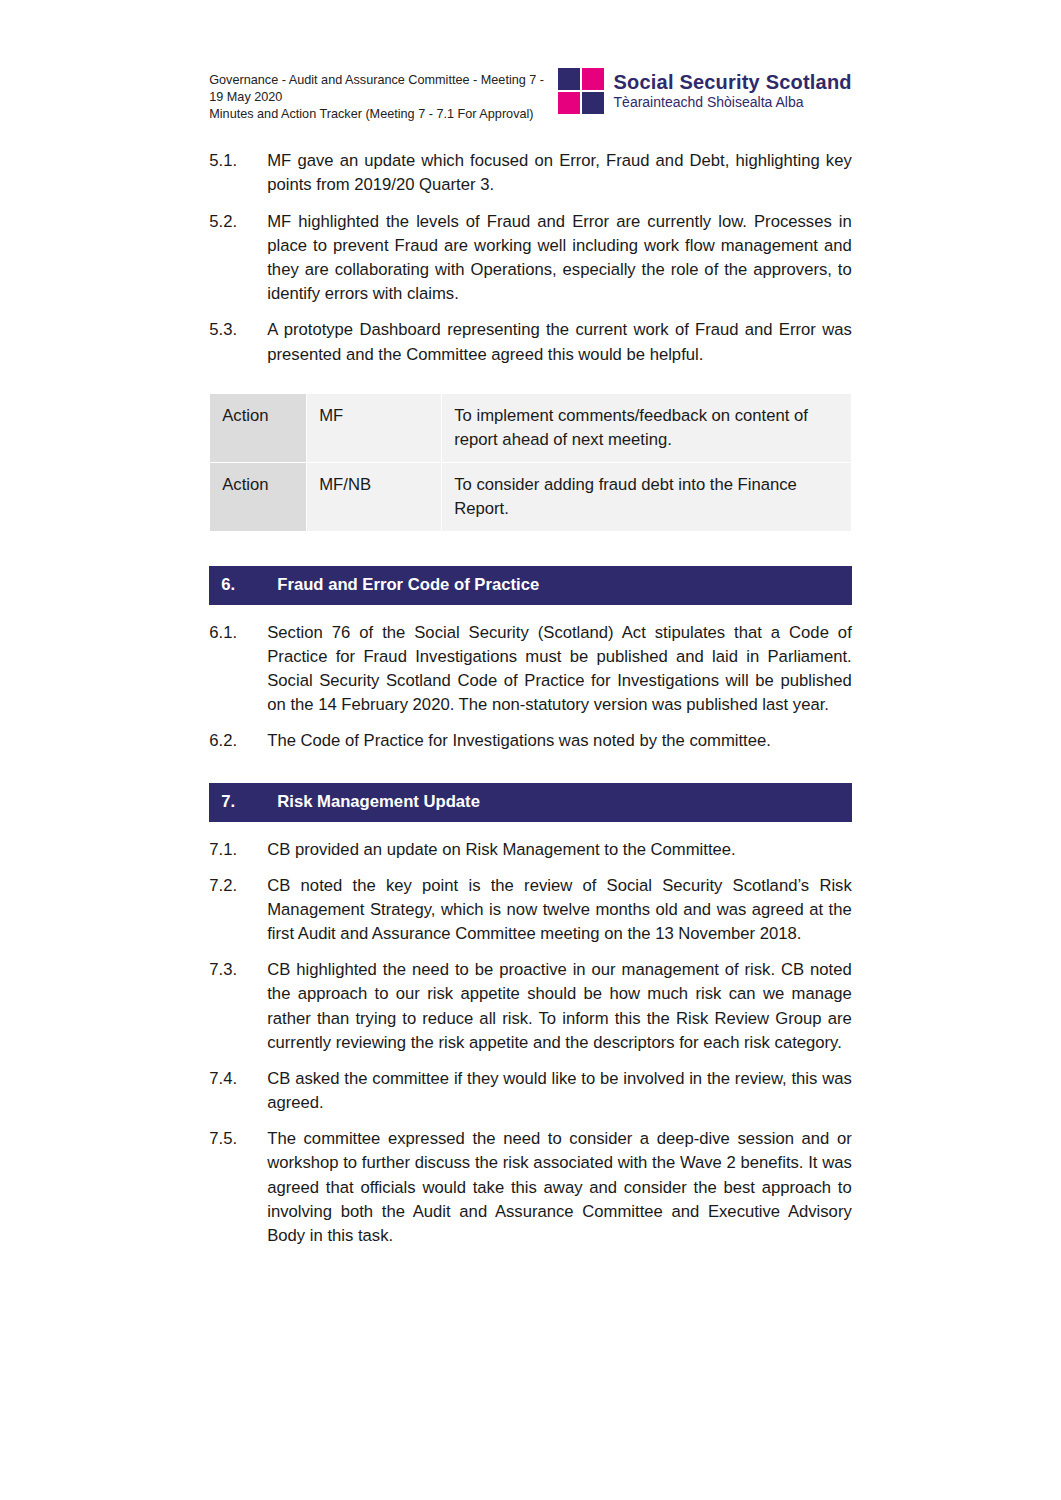Governance - Audit and Assurance Committee - Meeting 7 - 19 May 2020
Minutes and Action Tracker (Meeting 7 - 7.1 For Approval)
Social Security Scotland
Tèarainteachd Shòisealta Alba
5.1. MF gave an update which focused on Error, Fraud and Debt, highlighting key points from 2019/20 Quarter 3.
5.2. MF highlighted the levels of Fraud and Error are currently low. Processes in place to prevent Fraud are working well including work flow management and they are collaborating with Operations, especially the role of the approvers, to identify errors with claims.
5.3. A prototype Dashboard representing the current work of Fraud and Error was presented and the Committee agreed this would be helpful.
| Action | MF | To implement comments/feedback on content of report ahead of next meeting. |
| Action | MF/NB | To consider adding fraud debt into the Finance Report. |
6. Fraud and Error Code of Practice
6.1. Section 76 of the Social Security (Scotland) Act stipulates that a Code of Practice for Fraud Investigations must be published and laid in Parliament. Social Security Scotland Code of Practice for Investigations will be published on the 14 February 2020. The non-statutory version was published last year.
6.2. The Code of Practice for Investigations was noted by the committee.
7. Risk Management Update
7.1. CB provided an update on Risk Management to the Committee.
7.2. CB noted the key point is the review of Social Security Scotland’s Risk Management Strategy, which is now twelve months old and was agreed at the first Audit and Assurance Committee meeting on the 13 November 2018.
7.3. CB highlighted the need to be proactive in our management of risk. CB noted the approach to our risk appetite should be how much risk can we manage rather than trying to reduce all risk. To inform this the Risk Review Group are currently reviewing the risk appetite and the descriptors for each risk category.
7.4. CB asked the committee if they would like to be involved in the review, this was agreed.
7.5. The committee expressed the need to consider a deep-dive session and or workshop to further discuss the risk associated with the Wave 2 benefits. It was agreed that officials would take this away and consider the best approach to involving both the Audit and Assurance Committee and Executive Advisory Body in this task.